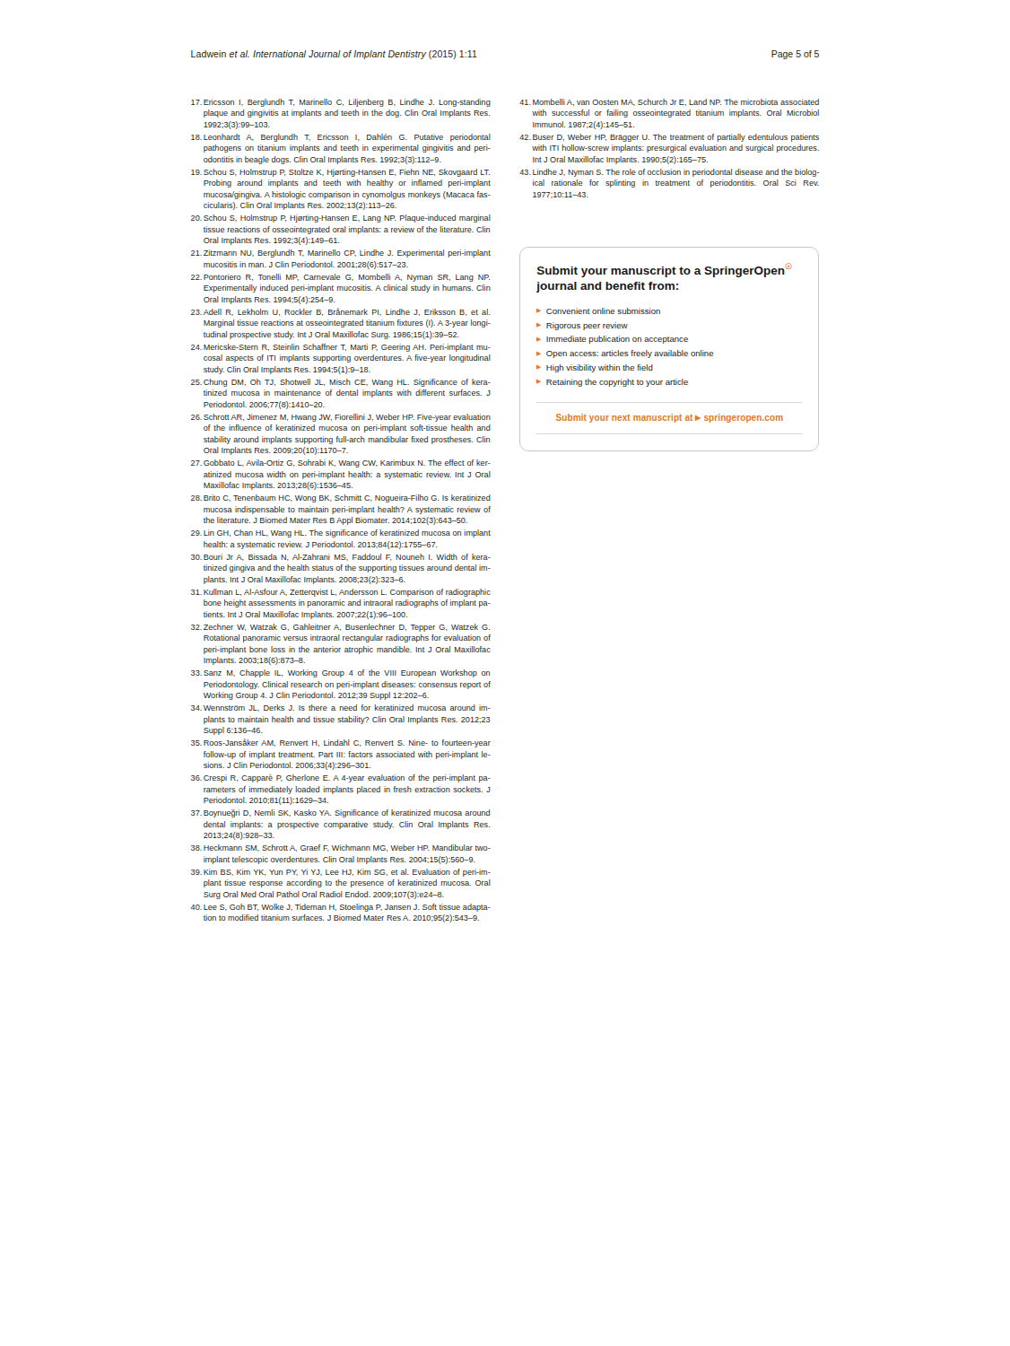Ladwein et al. International Journal of Implant Dentistry (2015) 1:11
Page 5 of 5
17 Ericsson I, Berglundh T, Marinello C, Liljenberg B, Lindhe J. Long-standing plaque and gingivitis at implants and teeth in the dog. Clin Oral Implants Res. 1992;3(3):99–103.
18 Leonhardt A, Berglundh T, Ericsson I, Dahlén G. Putative periodontal pathogens on titanium implants and teeth in experimental gingivitis and periodontitis in beagle dogs. Clin Oral Implants Res. 1992;3(3):112–9.
19 Schou S, Holmstrup P, Stoltze K, Hjørting-Hansen E, Fiehn NE, Skovgaard LT. Probing around implants and teeth with healthy or inflamed peri-implant mucosa/gingiva. A histologic comparison in cynomolgus monkeys (Macaca fascicularis). Clin Oral Implants Res. 2002;13(2):113–26.
20 Schou S, Holmstrup P, Hjørting-Hansen E, Lang NP. Plaque-induced marginal tissue reactions of osseointegrated oral implants: a review of the literature. Clin Oral Implants Res. 1992;3(4):149–61.
21 Zitzmann NU, Berglundh T, Marinello CP, Lindhe J. Experimental peri-implant mucositis in man. J Clin Periodontol. 2001;28(6):517–23.
22 Pontoriero R, Tonelli MP, Carnevale G, Mombelli A, Nyman SR, Lang NP. Experimentally induced peri-implant mucositis. A clinical study in humans. Clin Oral Implants Res. 1994;5(4):254–9.
23 Adell R, Lekholm U, Rockler B, Brånemark PI, Lindhe J, Eriksson B, et al. Marginal tissue reactions at osseointegrated titanium fixtures (I). A 3-year longitudinal prospective study. Int J Oral Maxillofac Surg. 1986;15(1):39–52.
24 Mericske-Stern R, Steinlin Schaffner T, Marti P, Geering AH. Peri-implant mucosal aspects of ITI implants supporting overdentures. A five-year longitudinal study. Clin Oral Implants Res. 1994;5(1):9–18.
25 Chung DM, Oh TJ, Shotwell JL, Misch CE, Wang HL. Significance of keratinized mucosa in maintenance of dental implants with different surfaces. J Periodontol. 2006;77(8):1410–20.
26 Schrott AR, Jimenez M, Hwang JW, Fiorellini J, Weber HP. Five-year evaluation of the influence of keratinized mucosa on peri-implant soft-tissue health and stability around implants supporting full-arch mandibular fixed prostheses. Clin Oral Implants Res. 2009;20(10):1170–7.
27 Gobbato L, Avila-Ortiz G, Sohrabi K, Wang CW, Karimbux N. The effect of keratinized mucosa width on peri-implant health: a systematic review. Int J Oral Maxillofac Implants. 2013;28(6):1536–45.
28 Brito C, Tenenbaum HC, Wong BK, Schmitt C, Nogueira-Filho G. Is keratinized mucosa indispensable to maintain peri-implant health? A systematic review of the literature. J Biomed Mater Res B Appl Biomater. 2014;102(3):643–50.
29 Lin GH, Chan HL, Wang HL. The significance of keratinized mucosa on implant health: a systematic review. J Periodontol. 2013;84(12):1755–67.
30 Bouri Jr A, Bissada N, Al-Zahrani MS, Faddoul F, Nouneh I. Width of keratinized gingiva and the health status of the supporting tissues around dental implants. Int J Oral Maxillofac Implants. 2008;23(2):323–6.
31 Kullman L, Al-Asfour A, Zetterqvist L, Andersson L. Comparison of radiographic bone height assessments in panoramic and intraoral radiographs of implant patients. Int J Oral Maxillofac Implants. 2007;22(1):96–100.
32 Zechner W, Watzak G, Gahleitner A, Busenlechner D, Tepper G, Watzek G. Rotational panoramic versus intraoral rectangular radiographs for evaluation of peri-implant bone loss in the anterior atrophic mandible. Int J Oral Maxillofac Implants. 2003;18(6):873–8.
33 Sanz M, Chapple IL, Working Group 4 of the VIII European Workshop on Periodontology. Clinical research on peri-implant diseases: consensus report of Working Group 4. J Clin Periodontol. 2012;39 Suppl 12:202–6.
34 Wennström JL, Derks J. Is there a need for keratinized mucosa around implants to maintain health and tissue stability? Clin Oral Implants Res. 2012;23 Suppl 6:136–46.
35 Roos-Jansåker AM, Renvert H, Lindahl C, Renvert S. Nine- to fourteen-year follow-up of implant treatment. Part III: factors associated with peri-implant lesions. J Clin Periodontol. 2006;33(4):296–301.
36 Crespi R, Capparè P, Gherlone E. A 4-year evaluation of the peri-implant parameters of immediately loaded implants placed in fresh extraction sockets. J Periodontol. 2010;81(11):1629–34.
37 Boynueğri D, Nemli SK, Kasko YA. Significance of keratinized mucosa around dental implants: a prospective comparative study. Clin Oral Implants Res. 2013;24(8):928–33.
38 Heckmann SM, Schrott A, Graef F, Wichmann MG, Weber HP. Mandibular two-implant telescopic overdentures. Clin Oral Implants Res. 2004;15(5):560–9.
39 Kim BS, Kim YK, Yun PY, Yi YJ, Lee HJ, Kim SG, et al. Evaluation of peri-implant tissue response according to the presence of keratinized mucosa. Oral Surg Oral Med Oral Pathol Oral Radiol Endod. 2009;107(3):e24–8.
40 Lee S, Goh BT, Wolke J, Tideman H, Stoelinga P, Jansen J. Soft tissue adaptation to modified titanium surfaces. J Biomed Mater Res A. 2010;95(2):543–9.
41 Mombelli A, van Oosten MA, Schurch Jr E, Land NP. The microbiota associated with successful or failing osseointegrated titanium implants. Oral Microbiol Immunol. 1987;2(4):145–51.
42 Buser D, Weber HP, Brägger U. The treatment of partially edentulous patients with ITI hollow-screw implants: presurgical evaluation and surgical procedures. Int J Oral Maxillofac Implants. 1990;5(2):165–75.
43 Lindhe J, Nyman S. The role of occlusion in periodontal disease and the biological rationale for splinting in treatment of periodontitis. Oral Sci Rev. 1977;10:11–43.
Submit your manuscript to a SpringerOpen☉
journal and benefit from:
Convenient online submission
Rigorous peer review
Immediate publication on acceptance
Open access: articles freely available online
High visibility within the field
Retaining the copyright to your article
Submit your next manuscript at ▶ springeropen.com